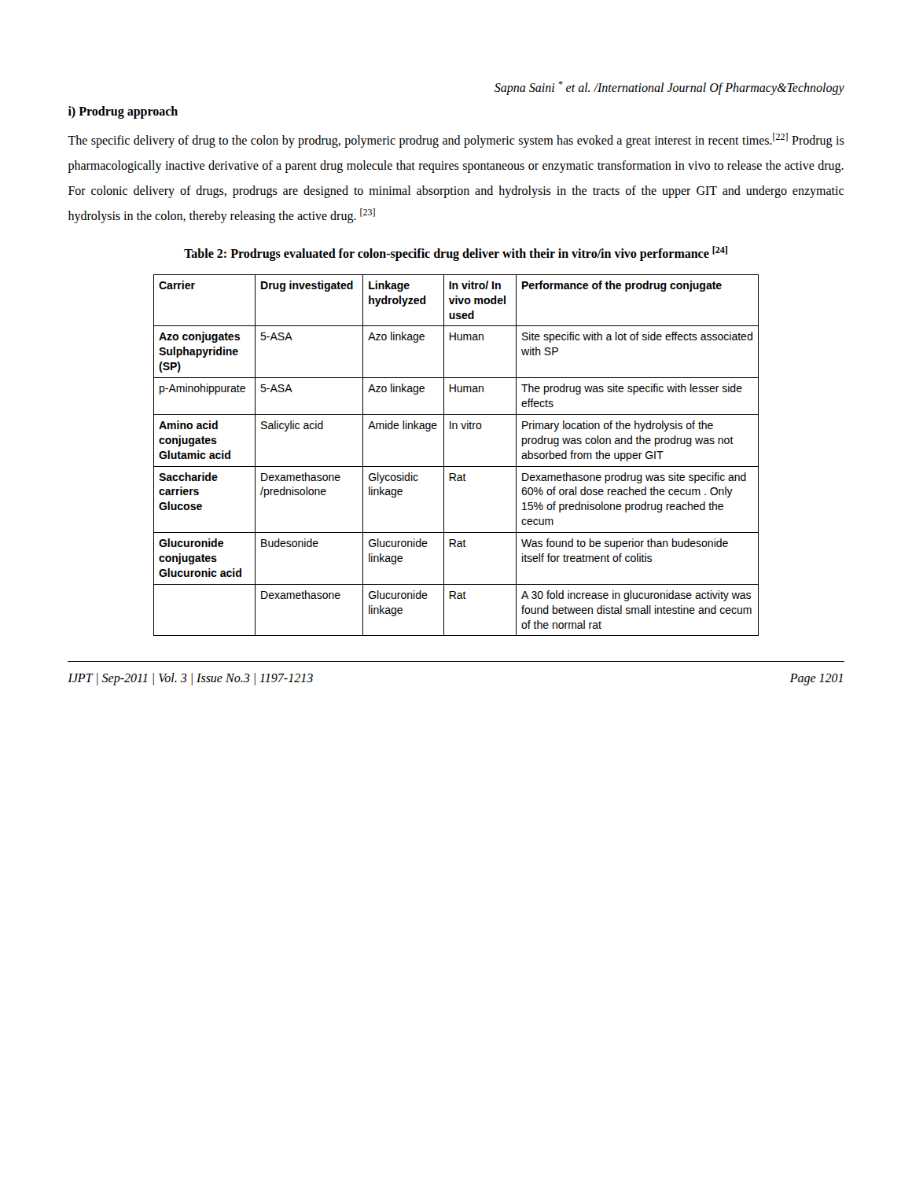Sapna Saini * et al. /International Journal Of Pharmacy&Technology
i) Prodrug approach
The specific delivery of drug to the colon by prodrug, polymeric prodrug and polymeric system has evoked a great interest in recent times.[22] Prodrug is pharmacologically inactive derivative of a parent drug molecule that requires spontaneous or enzymatic transformation in vivo to release the active drug. For colonic delivery of drugs, prodrugs are designed to minimal absorption and hydrolysis in the tracts of the upper GIT and undergo enzymatic hydrolysis in the colon, thereby releasing the active drug. [23]
Table 2: Prodrugs evaluated for colon-specific drug deliver with their in vitro/in vivo performance [24]
| Carrier | Drug investigated | Linkage hydrolyzed | In vitro/ In vivo model used | Performance of the prodrug conjugate |
| --- | --- | --- | --- | --- |
| Azo conjugates Sulphapyridine (SP) | 5-ASA | Azo linkage | Human | Site specific with a lot of side effects associated with SP |
| p-Aminohippurate | 5-ASA | Azo linkage | Human | The prodrug was site specific with lesser side effects |
| Amino acid conjugates Glutamic acid | Salicylic acid | Amide linkage | In vitro | Primary location of the hydrolysis of the prodrug was colon and the prodrug was not absorbed from the upper GIT |
| Saccharide carriers Glucose | Dexamethasone /prednisolone | Glycosidic linkage | Rat | Dexamethasone prodrug was site specific and 60% of oral dose reached the cecum . Only 15% of prednisolone prodrug reached the cecum |
| Glucuronide conjugates Glucuronic acid | Budesonide | Glucuronide linkage | Rat | Was found to be superior than budesonide itself for treatment of colitis |
| | Dexamethasone | Glucuronide linkage | Rat | A 30 fold increase in glucuronidase activity was found between distal small intestine and cecum of the normal rat |
IJPT | Sep-2011 | Vol. 3 | Issue No.3 | 1197-1213 Page 1201